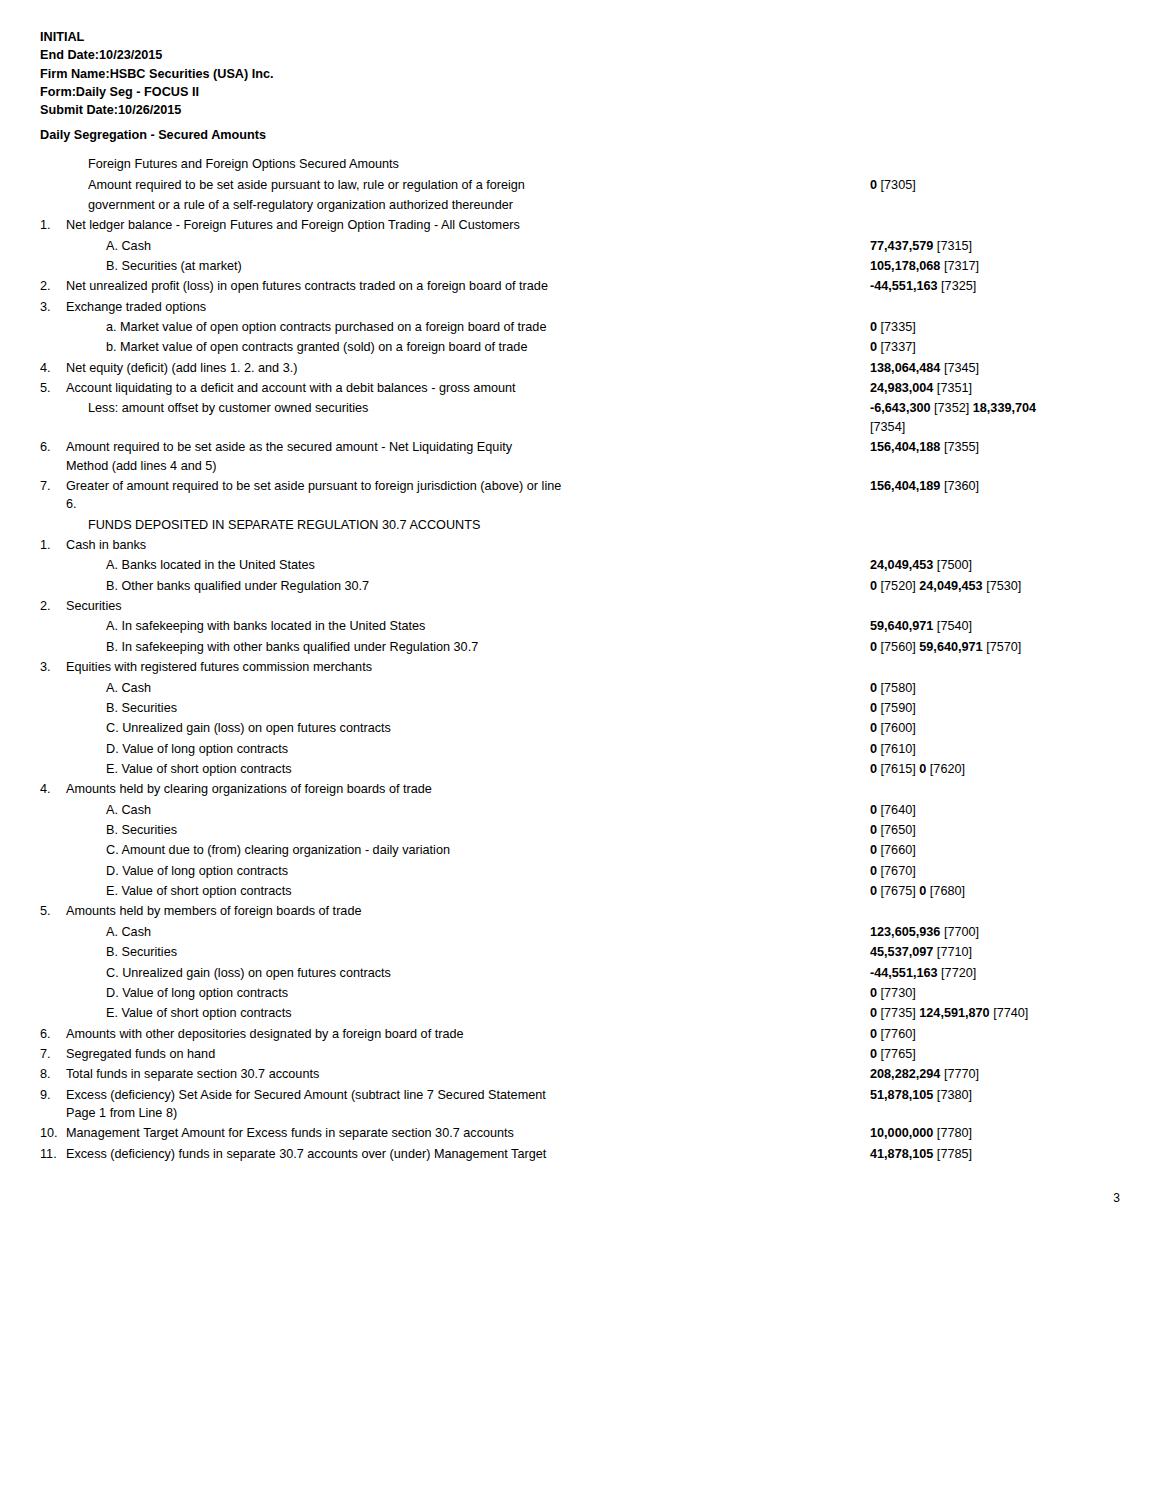INITIAL
End Date:10/23/2015
Firm Name:HSBC Securities (USA) Inc.
Form:Daily Seg - FOCUS II
Submit Date:10/26/2015
Daily Segregation - Secured Amounts
| | Foreign Futures and Foreign Options Secured Amounts | |
| | Amount required to be set aside pursuant to law, rule or regulation of a foreign | 0 [7305] |
| | government or a rule of a self-regulatory organization authorized thereunder | |
| 1. | Net ledger balance - Foreign Futures and Foreign Option Trading - All Customers | |
| | A. Cash | 77,437,579 [7315] |
| | B. Securities (at market) | 105,178,068 [7317] |
| 2. | Net unrealized profit (loss) in open futures contracts traded on a foreign board of trade | -44,551,163 [7325] |
| 3. | Exchange traded options | |
| | a. Market value of open option contracts purchased on a foreign board of trade | 0 [7335] |
| | b. Market value of open contracts granted (sold) on a foreign board of trade | 0 [7337] |
| 4. | Net equity (deficit) (add lines 1. 2. and 3.) | 138,064,484 [7345] |
| 5. | Account liquidating to a deficit and account with a debit balances - gross amount | 24,983,004 [7351] |
| | Less: amount offset by customer owned securities | -6,643,300 [7352] 18,339,704 [7354] |
| 6. | Amount required to be set aside as the secured amount - Net Liquidating Equity Method (add lines 4 and 5) | 156,404,188 [7355] |
| 7. | Greater of amount required to be set aside pursuant to foreign jurisdiction (above) or line 6. | 156,404,189 [7360] |
| | FUNDS DEPOSITED IN SEPARATE REGULATION 30.7 ACCOUNTS | |
| 1. | Cash in banks | |
| | A. Banks located in the United States | 24,049,453 [7500] |
| | B. Other banks qualified under Regulation 30.7 | 0 [7520] 24,049,453 [7530] |
| 2. | Securities | |
| | A. In safekeeping with banks located in the United States | 59,640,971 [7540] |
| | B. In safekeeping with other banks qualified under Regulation 30.7 | 0 [7560] 59,640,971 [7570] |
| 3. | Equities with registered futures commission merchants | |
| | A. Cash | 0 [7580] |
| | B. Securities | 0 [7590] |
| | C. Unrealized gain (loss) on open futures contracts | 0 [7600] |
| | D. Value of long option contracts | 0 [7610] |
| | E. Value of short option contracts | 0 [7615] 0 [7620] |
| 4. | Amounts held by clearing organizations of foreign boards of trade | |
| | A. Cash | 0 [7640] |
| | B. Securities | 0 [7650] |
| | C. Amount due to (from) clearing organization - daily variation | 0 [7660] |
| | D. Value of long option contracts | 0 [7670] |
| | E. Value of short option contracts | 0 [7675] 0 [7680] |
| 5. | Amounts held by members of foreign boards of trade | |
| | A. Cash | 123,605,936 [7700] |
| | B. Securities | 45,537,097 [7710] |
| | C. Unrealized gain (loss) on open futures contracts | -44,551,163 [7720] |
| | D. Value of long option contracts | 0 [7730] |
| | E. Value of short option contracts | 0 [7735] 124,591,870 [7740] |
| 6. | Amounts with other depositories designated by a foreign board of trade | 0 [7760] |
| 7. | Segregated funds on hand | 0 [7765] |
| 8. | Total funds in separate section 30.7 accounts | 208,282,294 [7770] |
| 9. | Excess (deficiency) Set Aside for Secured Amount (subtract line 7 Secured Statement Page 1 from Line 8) | 51,878,105 [7380] |
| 10. | Management Target Amount for Excess funds in separate section 30.7 accounts | 10,000,000 [7780] |
| 11. | Excess (deficiency) funds in separate 30.7 accounts over (under) Management Target | 41,878,105 [7785] |
3